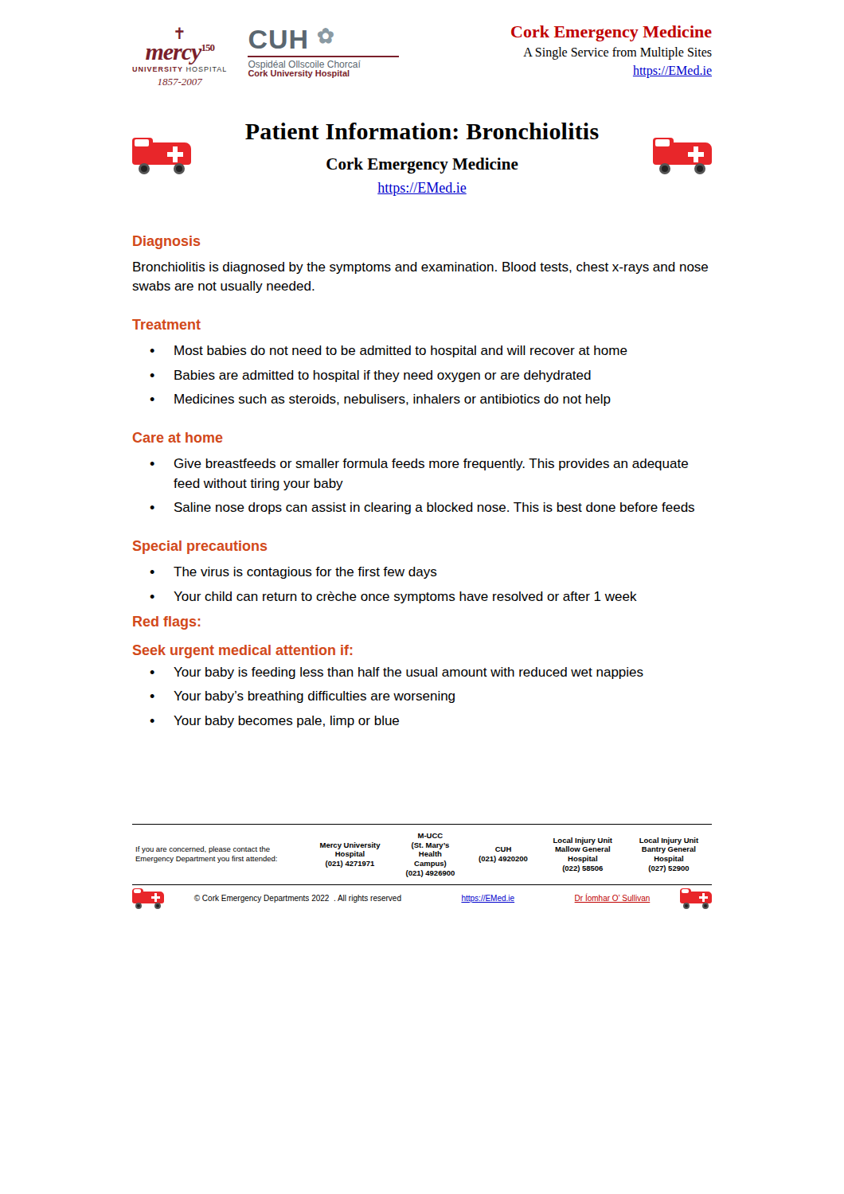✝ mercy150
UNIVERSITY HOSPITAL
1857-2007
CUH ✿
Ospidéal Ollscoile Chorcaí
Cork University Hospital
Cork Emergency Medicine
A Single Service from Multiple Sites
https://EMed.ie
Patient Information: Bronchiolitis
Cork Emergency Medicine
https://EMed.ie
Diagnosis
Bronchiolitis is diagnosed by the symptoms and examination. Blood tests, chest x-rays and nose swabs are not usually needed.
Treatment
Most babies do not need to be admitted to hospital and will recover at home
Babies are admitted to hospital if they need oxygen or are dehydrated
Medicines such as steroids, nebulisers, inhalers or antibiotics do not help
Care at home
Give breastfeeds or smaller formula feeds more frequently. This provides an adequate feed without tiring your baby
Saline nose drops can assist in clearing a blocked nose. This is best done before feeds
Special precautions
The virus is contagious for the first few days
Your child can return to crèche once symptoms have resolved or after 1 week
Red flags:
Seek urgent medical attention if:
Your baby is feeding less than half the usual amount with reduced wet nappies
Your baby’s breathing difficulties are worsening
Your baby becomes pale, limp or blue
| If you are concerned, please contact the Emergency Department you first attended: | Mercy University Hospital (021) 4271971 | M-UCC (St. Mary’s Health Campus) (021) 4926900 | CUH (021) 4920200 | Local Injury Unit Mallow General Hospital (022) 58506 | Local Injury Unit Bantry General Hospital (027) 52900 |
© Cork Emergency Departments 2022 . All rights reserved https://EMed.ie Dr Íomhar O’ Sullivan